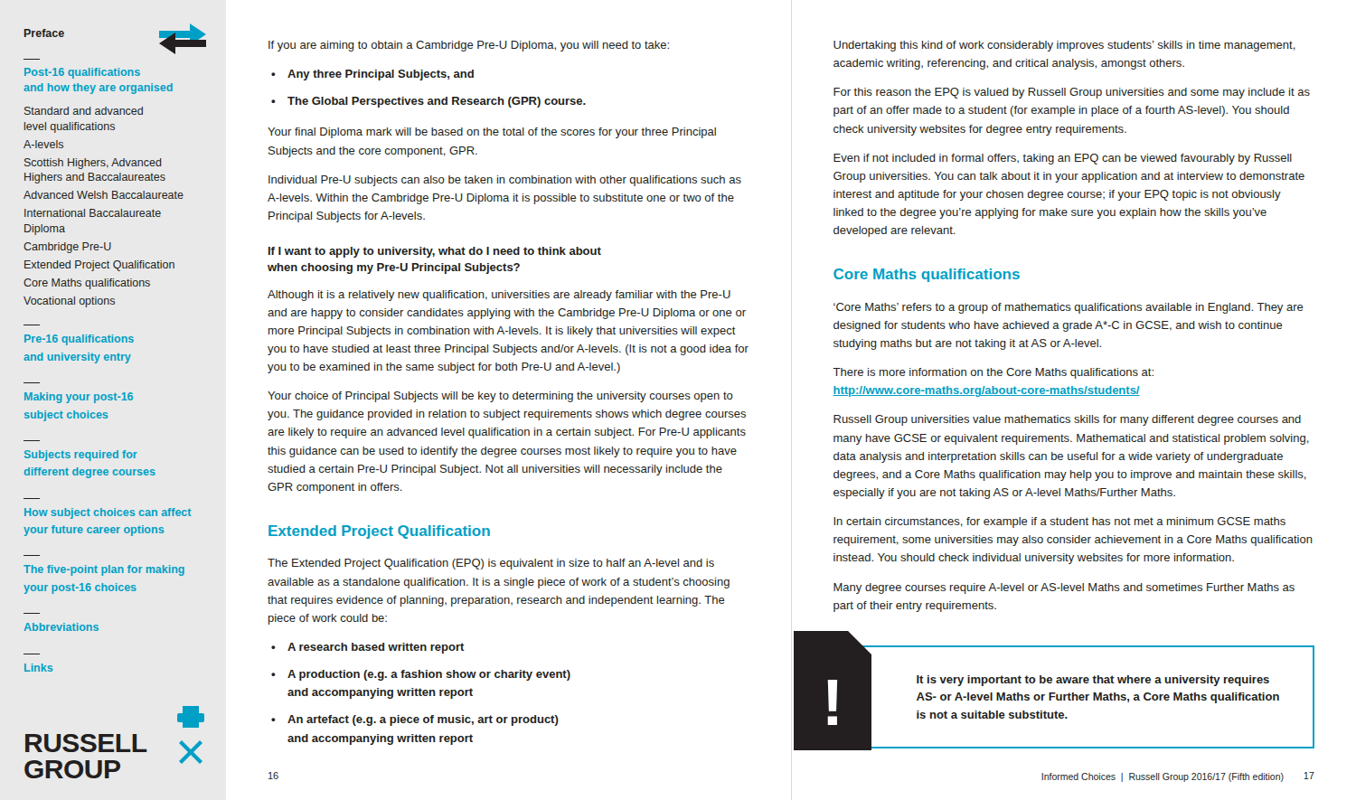Preface
Post-16 qualifications
and how they are organised
Standard and advanced
level qualifications
A-levels
Scottish Highers, Advanced
Highers and Baccalaureates
Advanced Welsh Baccalaureate
International Baccalaureate Diploma
Cambridge Pre-U
Extended Project Qualification
Core Maths qualifications
Vocational options
Pre-16 qualifications
and university entry
Making your post-16
subject choices
Subjects required for
different degree courses
How subject choices can affect
your future career options
The five-point plan for making
your post-16 choices
Abbreviations
Links
RUSSELL
GROUP
If you are aiming to obtain a Cambridge Pre-U Diploma, you will need to take:
Any three Principal Subjects, and
The Global Perspectives and Research (GPR) course.
Your final Diploma mark will be based on the total of the scores for your three Principal Subjects and the core component, GPR.
Individual Pre-U subjects can also be taken in combination with other qualifications such as A-levels. Within the Cambridge Pre-U Diploma it is possible to substitute one or two of the Principal Subjects for A-levels.
If I want to apply to university, what do I need to think about
when choosing my Pre-U Principal Subjects?
Although it is a relatively new qualification, universities are already familiar with the Pre-U and are happy to consider candidates applying with the Cambridge Pre-U Diploma or one or more Principal Subjects in combination with A-levels. It is likely that universities will expect you to have studied at least three Principal Subjects and/or A-levels. (It is not a good idea for you to be examined in the same subject for both Pre-U and A-level.)
Your choice of Principal Subjects will be key to determining the university courses open to you. The guidance provided in relation to subject requirements shows which degree courses are likely to require an advanced level qualification in a certain subject. For Pre-U applicants this guidance can be used to identify the degree courses most likely to require you to have studied a certain Pre-U Principal Subject. Not all universities will necessarily include the GPR component in offers.
Extended Project Qualification
The Extended Project Qualification (EPQ) is equivalent in size to half an A-level and is available as a standalone qualification. It is a single piece of work of a student’s choosing that requires evidence of planning, preparation, research and independent learning. The piece of work could be:
A research based written report
A production (e.g. a fashion show or charity event)
and accompanying written report
An artefact (e.g. a piece of music, art or product)
and accompanying written report
16
Undertaking this kind of work considerably improves students’ skills in time management, academic writing, referencing, and critical analysis, amongst others.
For this reason the EPQ is valued by Russell Group universities and some may include it as part of an offer made to a student (for example in place of a fourth AS-level). You should check university websites for degree entry requirements.
Even if not included in formal offers, taking an EPQ can be viewed favourably by Russell Group universities. You can talk about it in your application and at interview to demonstrate interest and aptitude for your chosen degree course; if your EPQ topic is not obviously linked to the degree you’re applying for make sure you explain how the skills you’ve developed are relevant.
Core Maths qualifications
‘Core Maths’ refers to a group of mathematics qualifications available in England. They are designed for students who have achieved a grade A*-C in GCSE, and wish to continue studying maths but are not taking it at AS or A-level.
There is more information on the Core Maths qualifications at:
http://www.core-maths.org/about-core-maths/students/
Russell Group universities value mathematics skills for many different degree courses and many have GCSE or equivalent requirements. Mathematical and statistical problem solving, data analysis and interpretation skills can be useful for a wide variety of undergraduate degrees, and a Core Maths qualification may help you to improve and maintain these skills, especially if you are not taking AS or A-level Maths/Further Maths.
In certain circumstances, for example if a student has not met a minimum GCSE maths requirement, some universities may also consider achievement in a Core Maths qualification instead. You should check individual university websites for more information.
Many degree courses require A-level or AS-level Maths and sometimes Further Maths as part of their entry requirements.
!
It is very important to be aware that where a university requires
AS- or A-level Maths or Further Maths, a Core Maths qualification
is not a suitable substitute.
Informed Choices | Russell Group 2016/17 (Fifth edition)
17